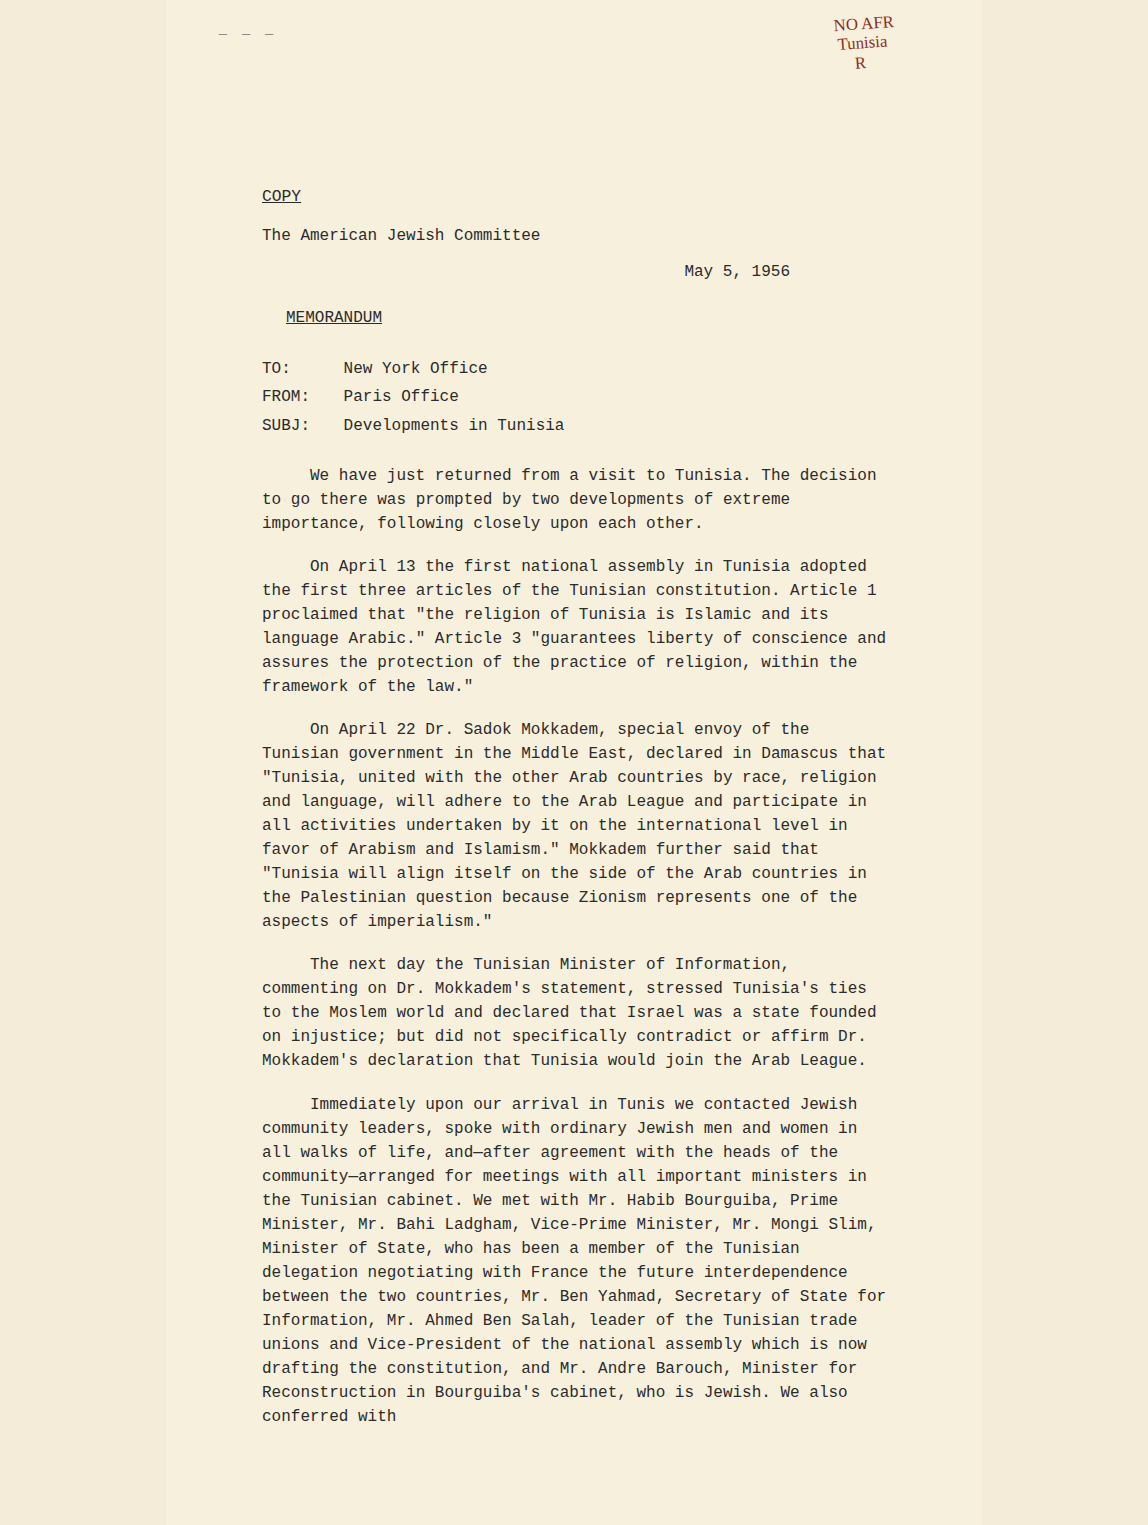— — —
NO AFR Tunisia R
COPY
The American Jewish Committee
May 5, 1956
MEMORANDUM
| TO: | New York Office |
| FROM: | Paris Office |
| SUBJ: | Developments in Tunisia |
We have just returned from a visit to Tunisia. The decision to go there was prompted by two developments of extreme importance, following closely upon each other.
On April 13 the first national assembly in Tunisia adopted the first three articles of the Tunisian constitution. Article 1 proclaimed that "the religion of Tunisia is Islamic and its language Arabic." Article 3 "guarantees liberty of conscience and assures the protection of the practice of religion, within the framework of the law."
On April 22 Dr. Sadok Mokkadem, special envoy of the Tunisian government in the Middle East, declared in Damascus that "Tunisia, united with the other Arab countries by race, religion and language, will adhere to the Arab League and participate in all activities undertaken by it on the international level in favor of Arabism and Islamism." Mokkadem further said that "Tunisia will align itself on the side of the Arab countries in the Palestinian question because Zionism represents one of the aspects of imperialism."
The next day the Tunisian Minister of Information, commenting on Dr. Mokkadem's statement, stressed Tunisia's ties to the Moslem world and declared that Israel was a state founded on injustice; but did not specifically contradict or affirm Dr. Mokkadem's declaration that Tunisia would join the Arab League.
Immediately upon our arrival in Tunis we contacted Jewish community leaders, spoke with ordinary Jewish men and women in all walks of life, and—after agreement with the heads of the community—arranged for meetings with all important ministers in the Tunisian cabinet. We met with Mr. Habib Bourguiba, Prime Minister, Mr. Bahi Ladgham, Vice-Prime Minister, Mr. Mongi Slim, Minister of State, who has been a member of the Tunisian delegation negotiating with France the future interdependence between the two countries, Mr. Ben Yahmad, Secretary of State for Information, Mr. Ahmed Ben Salah, leader of the Tunisian trade unions and Vice-President of the national assembly which is now drafting the constitution, and Mr. Andre Barouch, Minister for Reconstruction in Bourguiba's cabinet, who is Jewish. We also conferred with